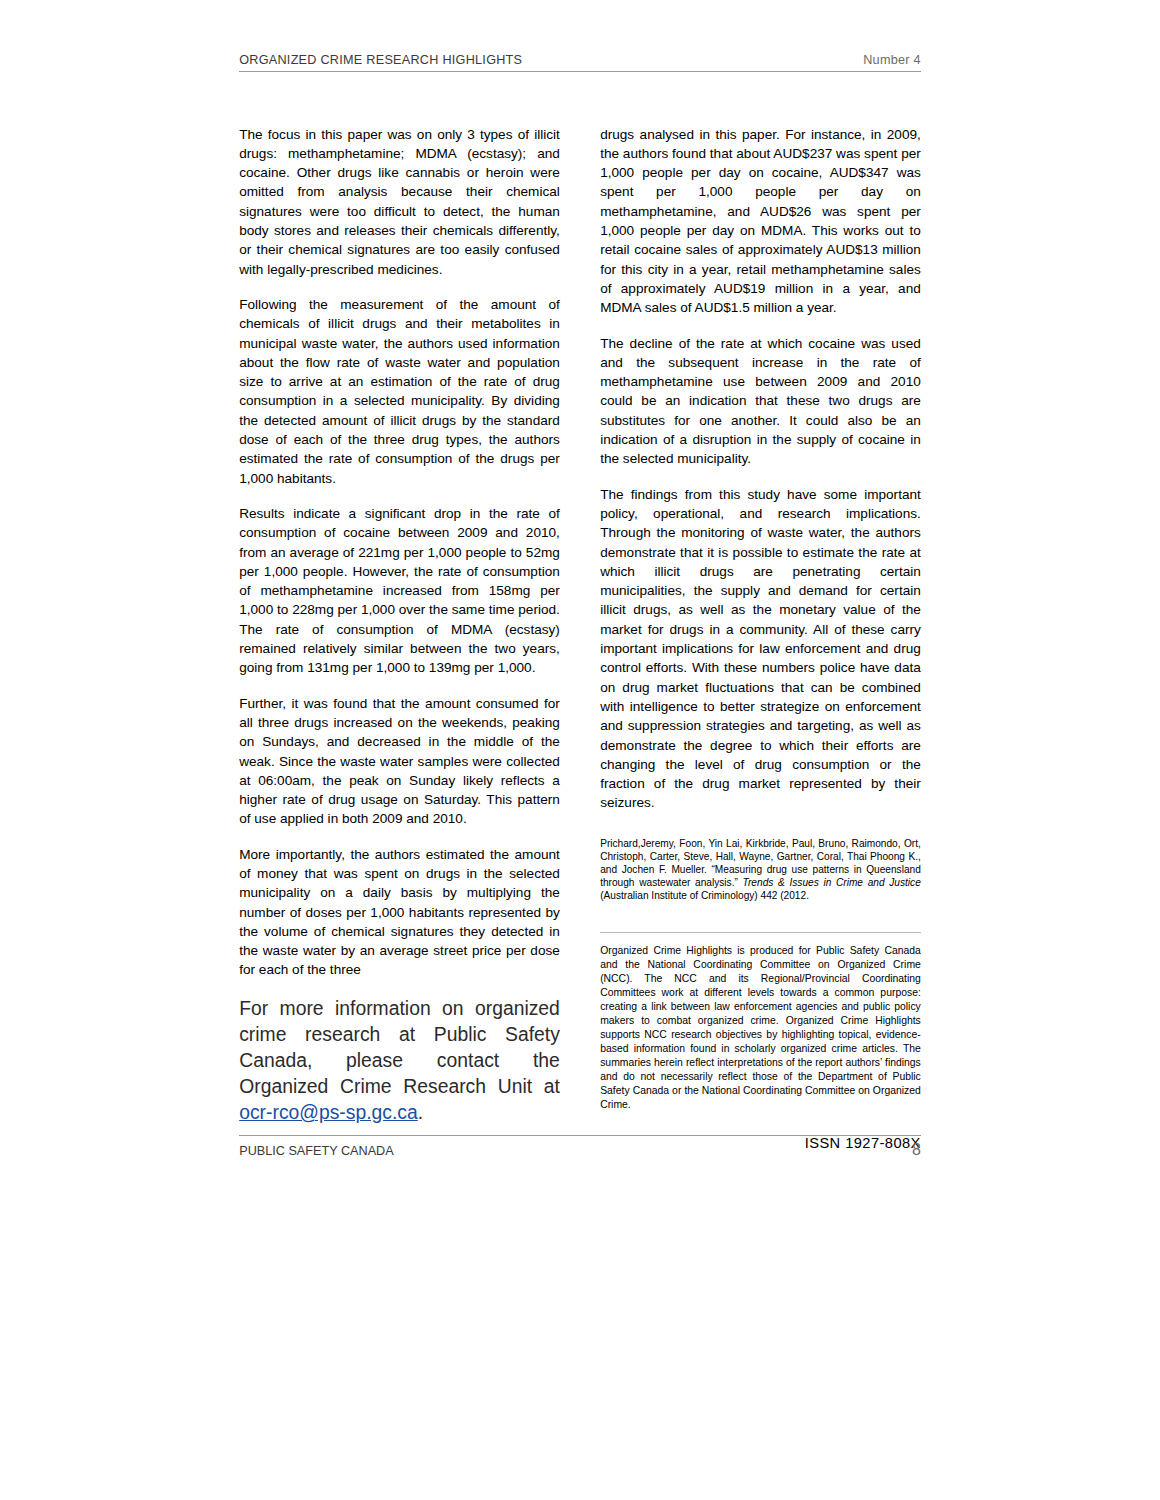Organized Crime Research Highlights
Number 4
The focus in this paper was on only 3 types of illicit drugs: methamphetamine; MDMA (ecstasy); and cocaine. Other drugs like cannabis or heroin were omitted from analysis because their chemical signatures were too difficult to detect, the human body stores and releases their chemicals differently, or their chemical signatures are too easily confused with legally-prescribed medicines.
Following the measurement of the amount of chemicals of illicit drugs and their metabolites in municipal waste water, the authors used information about the flow rate of waste water and population size to arrive at an estimation of the rate of drug consumption in a selected municipality. By dividing the detected amount of illicit drugs by the standard dose of each of the three drug types, the authors estimated the rate of consumption of the drugs per 1,000 habitants.
Results indicate a significant drop in the rate of consumption of cocaine between 2009 and 2010, from an average of 221mg per 1,000 people to 52mg per 1,000 people. However, the rate of consumption of methamphetamine increased from 158mg per 1,000 to 228mg per 1,000 over the same time period. The rate of consumption of MDMA (ecstasy) remained relatively similar between the two years, going from 131mg per 1,000 to 139mg per 1,000.
Further, it was found that the amount consumed for all three drugs increased on the weekends, peaking on Sundays, and decreased in the middle of the weak. Since the waste water samples were collected at 06:00am, the peak on Sunday likely reflects a higher rate of drug usage on Saturday. This pattern of use applied in both 2009 and 2010.
More importantly, the authors estimated the amount of money that was spent on drugs in the selected municipality on a daily basis by multiplying the number of doses per 1,000 habitants represented by the volume of chemical signatures they detected in the waste water by an average street price per dose for each of the three
For more information on organized crime research at Public Safety Canada, please contact the Organized Crime Research Unit at ocr-rco@ps-sp.gc.ca.
drugs analysed in this paper. For instance, in 2009, the authors found that about AUD$237 was spent per 1,000 people per day on cocaine, AUD$347 was spent per 1,000 people per day on methamphetamine, and AUD$26 was spent per 1,000 people per day on MDMA. This works out to retail cocaine sales of approximately AUD$13 million for this city in a year, retail methamphetamine sales of approximately AUD$19 million in a year, and MDMA sales of AUD$1.5 million a year.
The decline of the rate at which cocaine was used and the subsequent increase in the rate of methamphetamine use between 2009 and 2010 could be an indication that these two drugs are substitutes for one another. It could also be an indication of a disruption in the supply of cocaine in the selected municipality.
The findings from this study have some important policy, operational, and research implications. Through the monitoring of waste water, the authors demonstrate that it is possible to estimate the rate at which illicit drugs are penetrating certain municipalities, the supply and demand for certain illicit drugs, as well as the monetary value of the market for drugs in a community. All of these carry important implications for law enforcement and drug control efforts. With these numbers police have data on drug market fluctuations that can be combined with intelligence to better strategize on enforcement and suppression strategies and targeting, as well as demonstrate the degree to which their efforts are changing the level of drug consumption or the fraction of the drug market represented by their seizures.
Prichard,Jeremy, Foon, Yin Lai, Kirkbride, Paul, Bruno, Raimondo, Ort, Christoph, Carter, Steve, Hall, Wayne, Gartner, Coral, Thai Phoong K., and Jochen F. Mueller. “Measuring drug use patterns in Queensland through wastewater analysis.” Trends & Issues in Crime and Justice (Australian Institute of Criminology) 442 (2012.
Organized Crime Highlights is produced for Public Safety Canada and the National Coordinating Committee on Organized Crime (NCC). The NCC and its Regional/Provincial Coordinating Committees work at different levels towards a common purpose: creating a link between law enforcement agencies and public policy makers to combat organized crime. Organized Crime Highlights supports NCC research objectives by highlighting topical, evidence-based information found in scholarly organized crime articles. The summaries herein reflect interpretations of the report authors’ findings and do not necessarily reflect those of the Department of Public Safety Canada or the National Coordinating Committee on Organized Crime.
ISSN 1927-808X
PUBLIC SAFETY CANADA
8